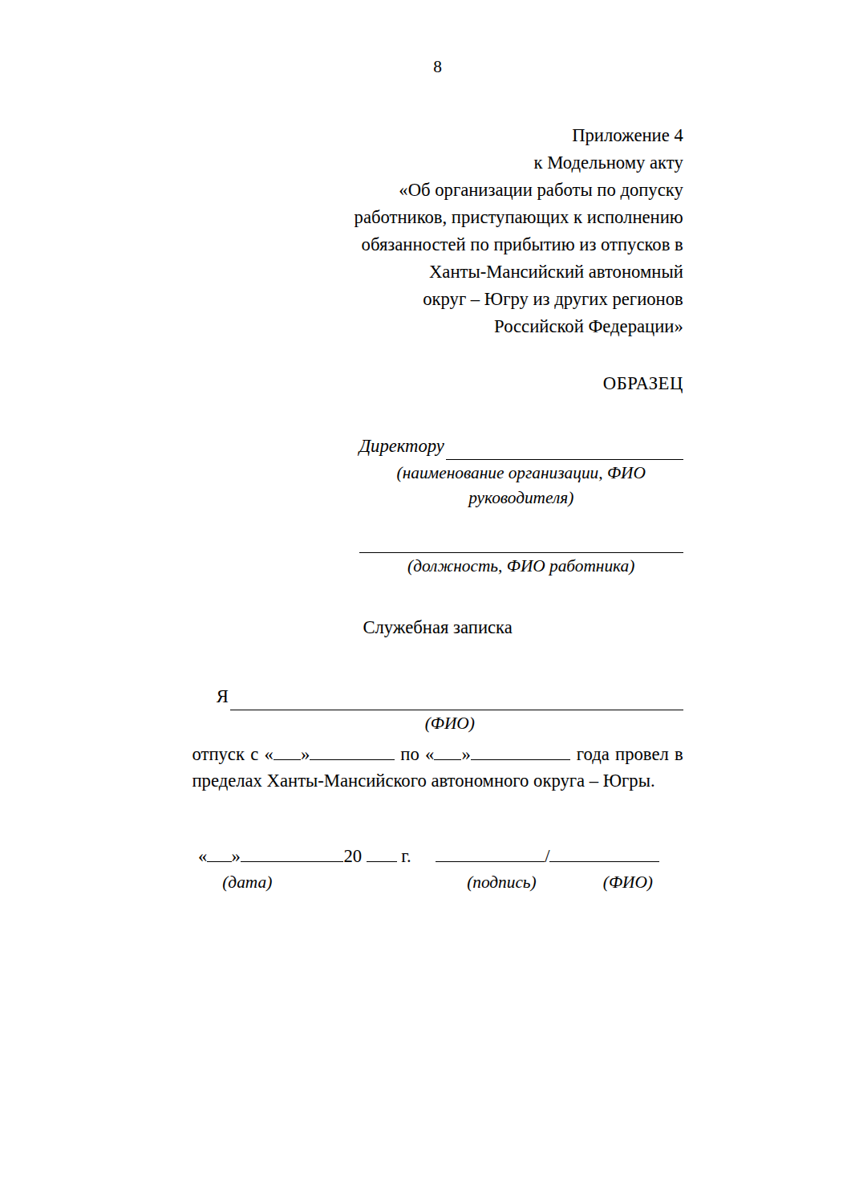8
Приложение 4
к Модельному акту
«Об организации работы по допуску
работников, приступающих к исполнению
обязанностей по прибытию из отпусков в
Ханты-Мансийский автономный
округ – Югру из других регионов
Российской Федерации»
ОБРАЗЕЦ
Директору
(наименование организации, ФИО руководителя)
(должность, ФИО работника)
Служебная записка
Я
(ФИО)
отпуск с « » по « » года провел в пределах Ханты-Мансийского автономного округа – Югры.
« » 20 г.
/
(дата)
(подпись)
(ФИО)